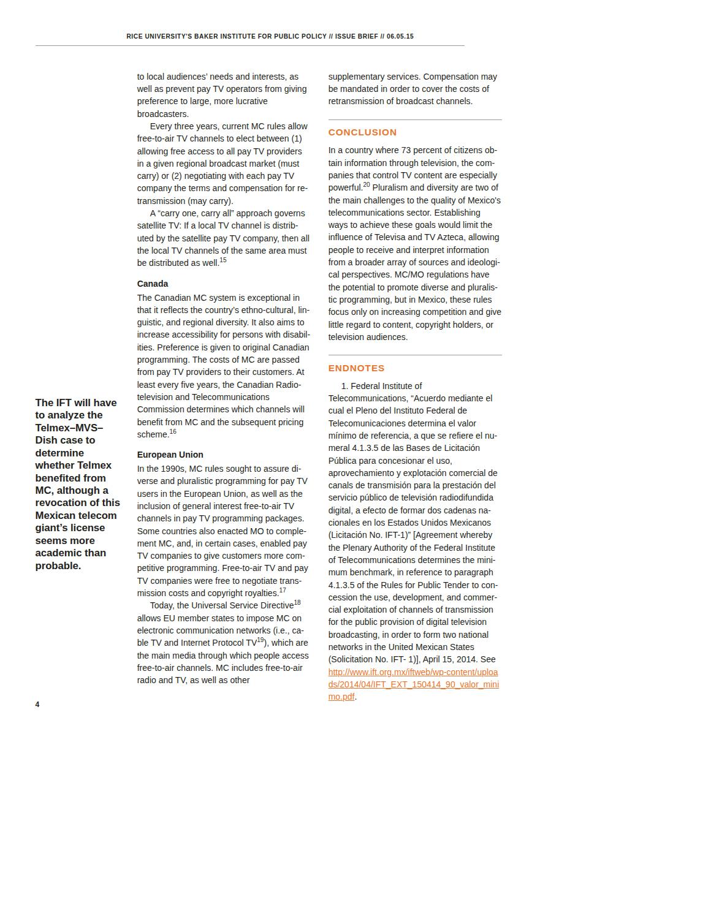Rice University's Baker Institute for Public Policy // Issue Brief // 06.05.15
The IFT will have to analyze the Telmex–MVS–Dish case to determine whether Telmex benefited from MC, although a revocation of this Mexican telecom giant’s license seems more academic than probable.
to local audiences’ needs and interests, as well as prevent pay TV operators from giving preference to large, more lucrative broadcasters.
Every three years, current MC rules allow free-to-air TV channels to elect between (1) allowing free access to all pay TV providers in a given regional broadcast market (must carry) or (2) negotiating with each pay TV company the terms and compensation for retransmission (may carry).
A “carry one, carry all” approach governs satellite TV: If a local TV channel is distributed by the satellite pay TV company, then all the local TV channels of the same area must be distributed as well.15
Canada
The Canadian MC system is exceptional in that it reflects the country’s ethno-cultural, linguistic, and regional diversity. It also aims to increase accessibility for persons with disabilities. Preference is given to original Canadian programming. The costs of MC are passed from pay TV providers to their customers. At least every five years, the Canadian Radio-television and Telecommunications Commission determines which channels will benefit from MC and the subsequent pricing scheme.16
European Union
In the 1990s, MC rules sought to assure diverse and pluralistic programming for pay TV users in the European Union, as well as the inclusion of general interest free-to-air TV channels in pay TV programming packages. Some countries also enacted MO to complement MC, and, in certain cases, enabled pay TV companies to give customers more competitive programming. Free-to-air TV and pay TV companies were free to negotiate transmission costs and copyright royalties.17
Today, the Universal Service Directive18 allows EU member states to impose MC on electronic communication networks (i.e., cable TV and Internet Protocol TV19), which are the main media through which people access free-to-air channels. MC includes free-to-air radio and TV, as well as other
supplementary services. Compensation may be mandated in order to cover the costs of retransmission of broadcast channels.
Conclusion
In a country where 73 percent of citizens obtain information through television, the companies that control TV content are especially powerful.20 Pluralism and diversity are two of the main challenges to the quality of Mexico's telecommunications sector. Establishing ways to achieve these goals would limit the influence of Televisa and TV Azteca, allowing people to receive and interpret information from a broader array of sources and ideological perspectives. MC/MO regulations have the potential to promote diverse and pluralistic programming, but in Mexico, these rules focus only on increasing competition and give little regard to content, copyright holders, or television audiences.
Endnotes
1. Federal Institute of Telecommunications, “Acuerdo mediante el cual el Pleno del Instituto Federal de Telecomunicaciones determina el valor mínimo de referencia, a que se refiere el numeral 4.1.3.5 de las Bases de Licitación Pública para concesionar el uso, aprovechamiento y explotación comercial de canals de transmisión para la prestación del servicio público de televisión radiodifundida digital, a efecto de formar dos cadenas nacionales en los Estados Unidos Mexicanos (Licitación No. IFT-1)” [Agreement whereby the Plenary Authority of the Federal Institute of Telecommunications determines the minimum benchmark, in reference to paragraph 4.1.3.5 of the Rules for Public Tender to concession the use, development, and commercial exploitation of channels of transmission for the public provision of digital television broadcasting, in order to form two national networks in the United Mexican States (Solicitation No. IFT- 1)], April 15, 2014. See http://www.ift.org.mx/iftweb/wp-content/uploads/2014/04/IFT_EXT_150414_90_valor_minimo.pdf.
4